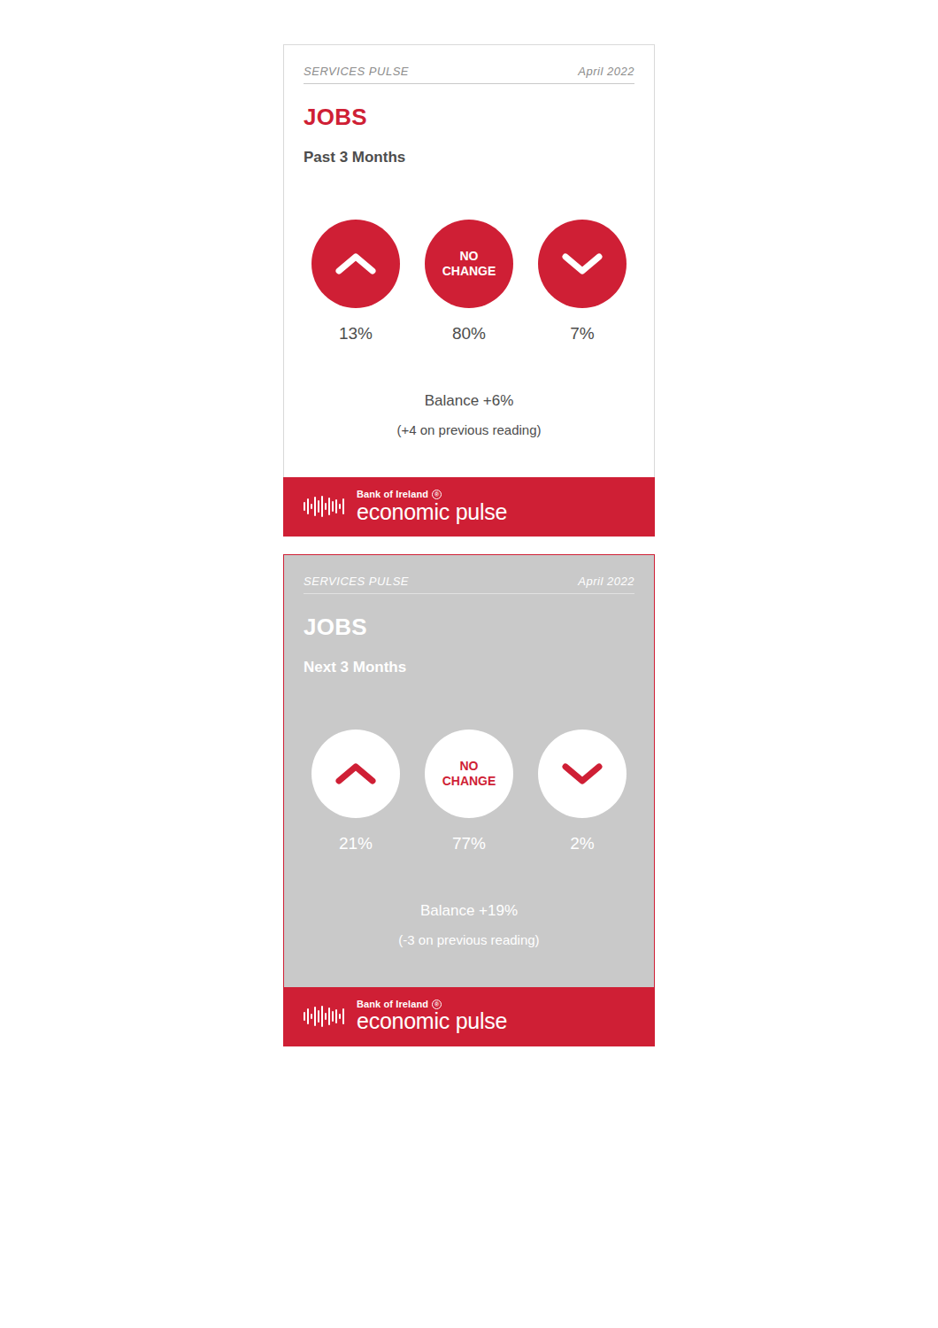SERVICES PULSE April 2022
JOBS
Past 3 Months
13%
NO
CHANGE
80%
7%
Balance +6%
(+4 on previous reading)
Bank of Ireland ®
economic pulse
SERVICES PULSE April 2022
JOBS
Next 3 Months
21%
NO
CHANGE
77%
2%
Balance +19%
(-3 on previous reading)
Bank of Ireland ®
economic pulse